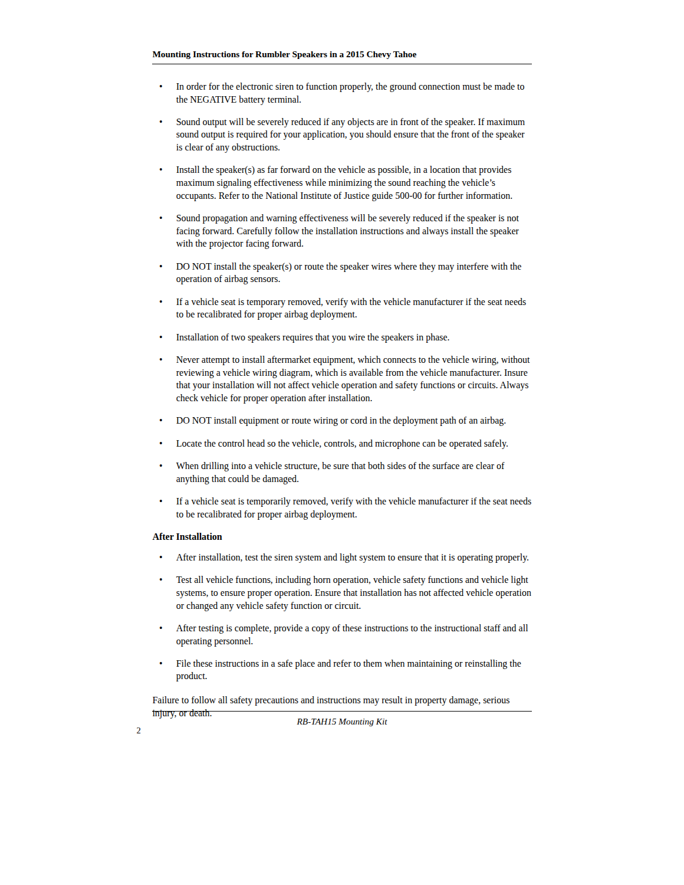Mounting Instructions for Rumbler Speakers in a 2015 Chevy Tahoe
In order for the electronic siren to function properly, the ground connection must be made to the NEGATIVE battery terminal.
Sound output will be severely reduced if any objects are in front of the speaker. If maximum sound output is required for your application, you should ensure that the front of the speaker is clear of any obstructions.
Install the speaker(s) as far forward on the vehicle as possible, in a location that provides maximum signaling effectiveness while minimizing the sound reaching the vehicle’s occupants. Refer to the National Institute of Justice guide 500-00 for further information.
Sound propagation and warning effectiveness will be severely reduced if the speaker is not facing forward. Carefully follow the installation instructions and always install the speaker with the projector facing forward.
DO NOT install the speaker(s) or route the speaker wires where they may interfere with the operation of airbag sensors.
If a vehicle seat is temporary removed, verify with the vehicle manufacturer if the seat needs to be recalibrated for proper airbag deployment.
Installation of two speakers requires that you wire the speakers in phase.
Never attempt to install aftermarket equipment, which connects to the vehicle wiring, without reviewing a vehicle wiring diagram, which is available from the vehicle manufacturer. Insure that your installation will not affect vehicle operation and safety functions or circuits. Always check vehicle for proper operation after installation.
DO NOT install equipment or route wiring or cord in the deployment path of an airbag.
Locate the control head so the vehicle, controls, and microphone can be operated safely.
When drilling into a vehicle structure, be sure that both sides of the surface are clear of anything that could be damaged.
If a vehicle seat is temporarily removed, verify with the vehicle manufacturer if the seat needs to be recalibrated for proper airbag deployment.
After Installation
After installation, test the siren system and light system to ensure that it is operating properly.
Test all vehicle functions, including horn operation, vehicle safety functions and vehicle light systems, to ensure proper operation. Ensure that installation has not affected vehicle operation or changed any vehicle safety function or circuit.
After testing is complete, provide a copy of these instructions to the instructional staff and all operating personnel.
File these instructions in a safe place and refer to them when maintaining or reinstalling the product.
Failure to follow all safety precautions and instructions may result in property damage, serious injury, or death.
2 RB-TAH15 Mounting Kit